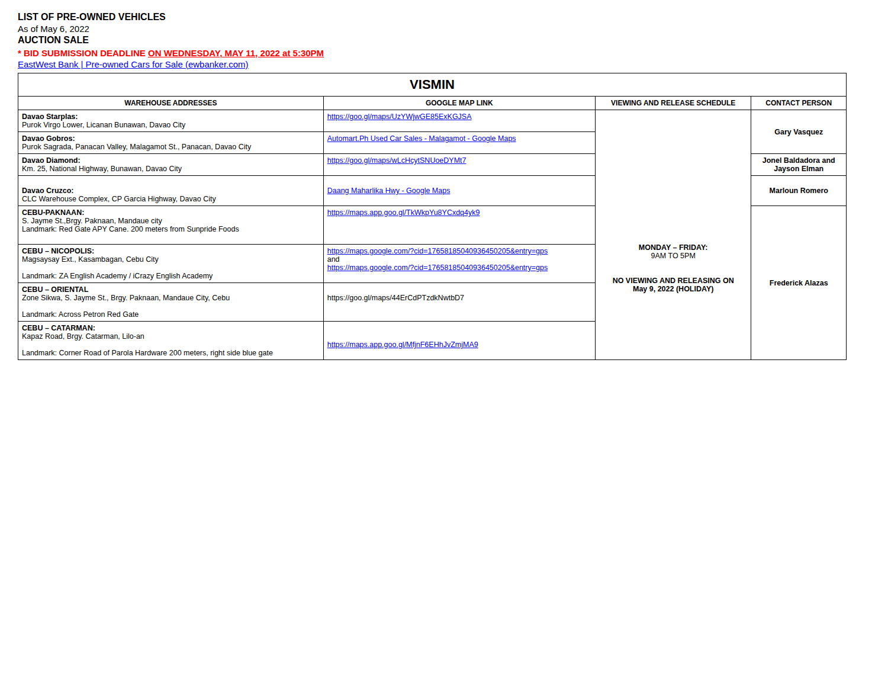LIST OF PRE-OWNED VEHICLES
As of May 6, 2022
AUCTION SALE
* BID SUBMISSION DEADLINE ON WEDNESDAY, MAY 11, 2022 at 5:30PM
EastWest Bank | Pre-owned Cars for Sale (ewbanker.com)
| VISMIN |
| WAREHOUSE ADDRESSES | GOOGLE MAP LINK | VIEWING AND RELEASE SCHEDULE | CONTACT PERSON |
| Davao Starplas: Purok Virgo Lower, Licanan Bunawan, Davao City | https://goo.gl/maps/UzYWjwGE85ExKGJSA | MONDAY – FRIDAY: 9AM TO 5PM NO VIEWING AND RELEASING ON May 9, 2022 (HOLIDAY) | Gary Vasquez |
| Davao Gobros: Purok Sagrada, Panacan Valley, Malagamot St., Panacan, Davao City | Automart.Ph Used Car Sales - Malagamot - Google Maps |
| Davao Diamond: Km. 25, National Highway, Bunawan, Davao City | https://goo.gl/maps/wLcHcytSNUoeDYMt7 | Jonel Baldadora and Jayson Elman |
| Davao Cruzco: CLC Warehouse Complex, CP Garcia Highway, Davao City | Daang Maharlika Hwy - Google Maps | Marloun Romero |
| CEBU-PAKNAAN: S. Jayme St.,Brgy. Paknaan, Mandaue city Landmark: Red Gate APY Cane. 200 meters from Sunpride Foods | https://maps.app.goo.gl/TkWkpYu8YCxdq4yk9 | Frederick Alazas |
| CEBU – NICOPOLIS: Magsaysay Ext., Kasambagan, Cebu City Landmark: ZA English Academy / iCrazy English Academy | https://maps.google.com/?cid=17658185040936450205&entry=gps and https://maps.google.com/?cid=17658185040936450205&entry=gps |
| CEBU – ORIENTAL Zone Sikwa, S. Jayme St., Brgy. Paknaan, Mandaue City, Cebu Landmark: Across Petron Red Gate | https://goo.gl/maps/44ErCdPTzdkNwtbD7 |
| CEBU – CATARMAN: Kapaz Road, Brgy. Catarman, Lilo-an Landmark: Corner Road of Parola Hardware 200 meters, right side blue gate | https://maps.app.goo.gl/MfjnF6EHhJvZmjMA9 |